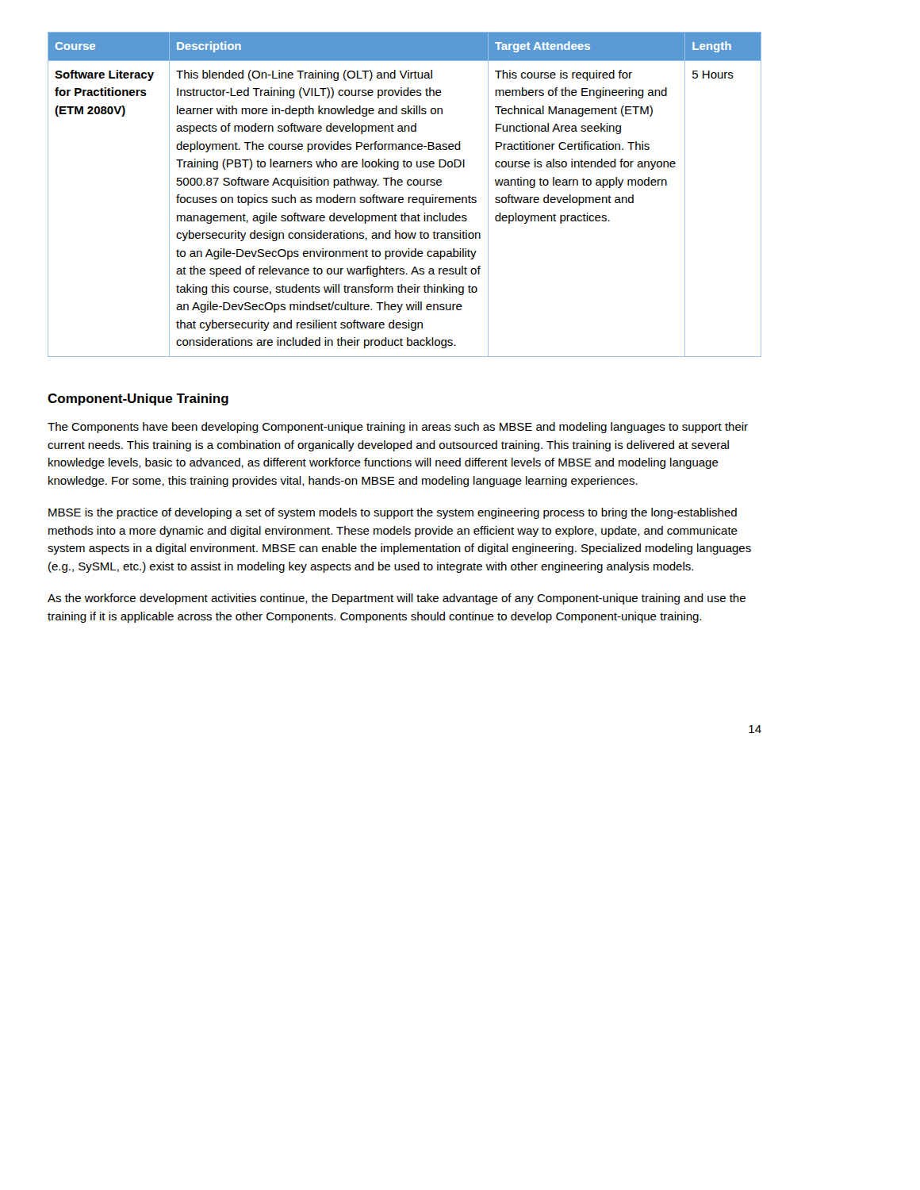| Course | Description | Target Attendees | Length |
| --- | --- | --- | --- |
| Software Literacy for Practitioners (ETM 2080V) | This blended (On-Line Training (OLT) and Virtual Instructor-Led Training (VILT)) course provides the learner with more in-depth knowledge and skills on aspects of modern software development and deployment. The course provides Performance-Based Training (PBT) to learners who are looking to use DoDI 5000.87 Software Acquisition pathway. The course focuses on topics such as modern software requirements management, agile software development that includes cybersecurity design considerations, and how to transition to an Agile-DevSecOps environment to provide capability at the speed of relevance to our warfighters. As a result of taking this course, students will transform their thinking to an Agile-DevSecOps mindset/culture. They will ensure that cybersecurity and resilient software design considerations are included in their product backlogs. | This course is required for members of the Engineering and Technical Management (ETM) Functional Area seeking Practitioner Certification. This course is also intended for anyone wanting to learn to apply modern software development and deployment practices. | 5 Hours |
Component-Unique Training
The Components have been developing Component-unique training in areas such as MBSE and modeling languages to support their current needs. This training is a combination of organically developed and outsourced training. This training is delivered at several knowledge levels, basic to advanced, as different workforce functions will need different levels of MBSE and modeling language knowledge. For some, this training provides vital, hands-on MBSE and modeling language learning experiences.
MBSE is the practice of developing a set of system models to support the system engineering process to bring the long-established methods into a more dynamic and digital environment. These models provide an efficient way to explore, update, and communicate system aspects in a digital environment. MBSE can enable the implementation of digital engineering. Specialized modeling languages (e.g., SySML, etc.) exist to assist in modeling key aspects and be used to integrate with other engineering analysis models.
As the workforce development activities continue, the Department will take advantage of any Component-unique training and use the training if it is applicable across the other Components. Components should continue to develop Component-unique training.
14